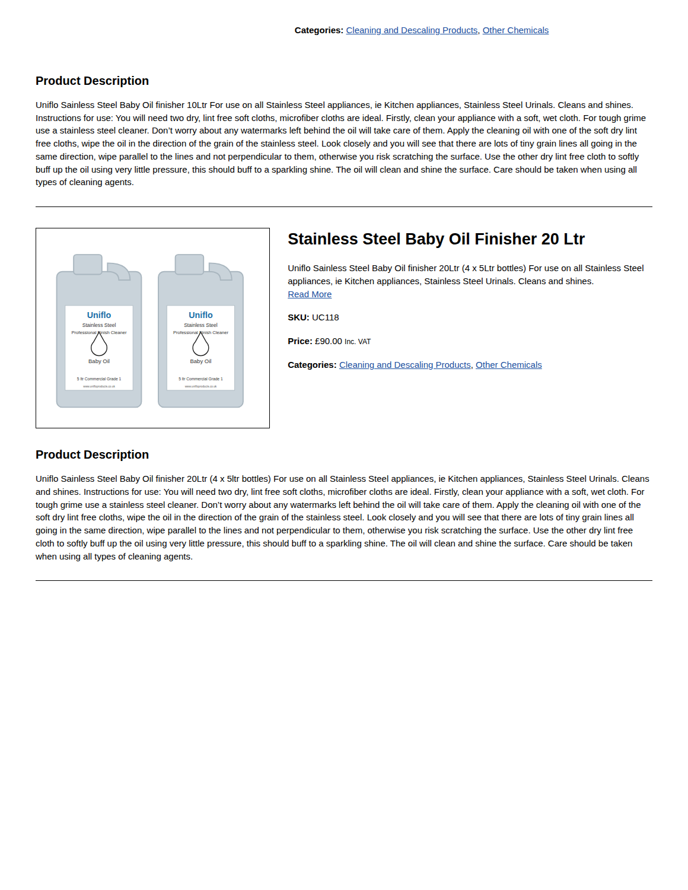Categories: Cleaning and Descaling Products, Other Chemicals
Product Description
Uniflo Sainless Steel Baby Oil finisher 10Ltr For use on all Stainless Steel appliances, ie Kitchen appliances, Stainless Steel Urinals. Cleans and shines. Instructions for use: You will need two dry, lint free soft cloths, microfiber cloths are ideal. Firstly, clean your appliance with a soft, wet cloth. For tough grime use a stainless steel cleaner. Don’t worry about any watermarks left behind the oil will take care of them. Apply the cleaning oil with one of the soft dry lint free cloths, wipe the oil in the direction of the grain of the stainless steel. Look closely and you will see that there are lots of tiny grain lines all going in the same direction, wipe parallel to the lines and not perpendicular to them, otherwise you risk scratching the surface. Use the other dry lint free cloth to softly buff up the oil using very little pressure, this should buff to a sparkling shine. The oil will clean and shine the surface. Care should be taken when using all types of cleaning agents.
Stainless Steel Baby Oil Finisher 20 Ltr
Uniflo Sainless Steel Baby Oil finisher 20Ltr (4 x 5Ltr bottles) For use on all Stainless Steel appliances, ie Kitchen appliances, Stainless Steel Urinals. Cleans and shines.
Read More
SKU: UC118
Price: £90.00 Inc. VAT
Categories: Cleaning and Descaling Products, Other Chemicals
Product Description
Uniflo Sainless Steel Baby Oil finisher 20Ltr (4 x 5ltr bottles) For use on all Stainless Steel appliances, ie Kitchen appliances, Stainless Steel Urinals. Cleans and shines. Instructions for use: You will need two dry, lint free soft cloths, microfiber cloths are ideal. Firstly, clean your appliance with a soft, wet cloth. For tough grime use a stainless steel cleaner. Don’t worry about any watermarks left behind the oil will take care of them. Apply the cleaning oil with one of the soft dry lint free cloths, wipe the oil in the direction of the grain of the stainless steel. Look closely and you will see that there are lots of tiny grain lines all going in the same direction, wipe parallel to the lines and not perpendicular to them, otherwise you risk scratching the surface. Use the other dry lint free cloth to softly buff up the oil using very little pressure, this should buff to a sparkling shine. The oil will clean and shine the surface. Care should be taken when using all types of cleaning agents.